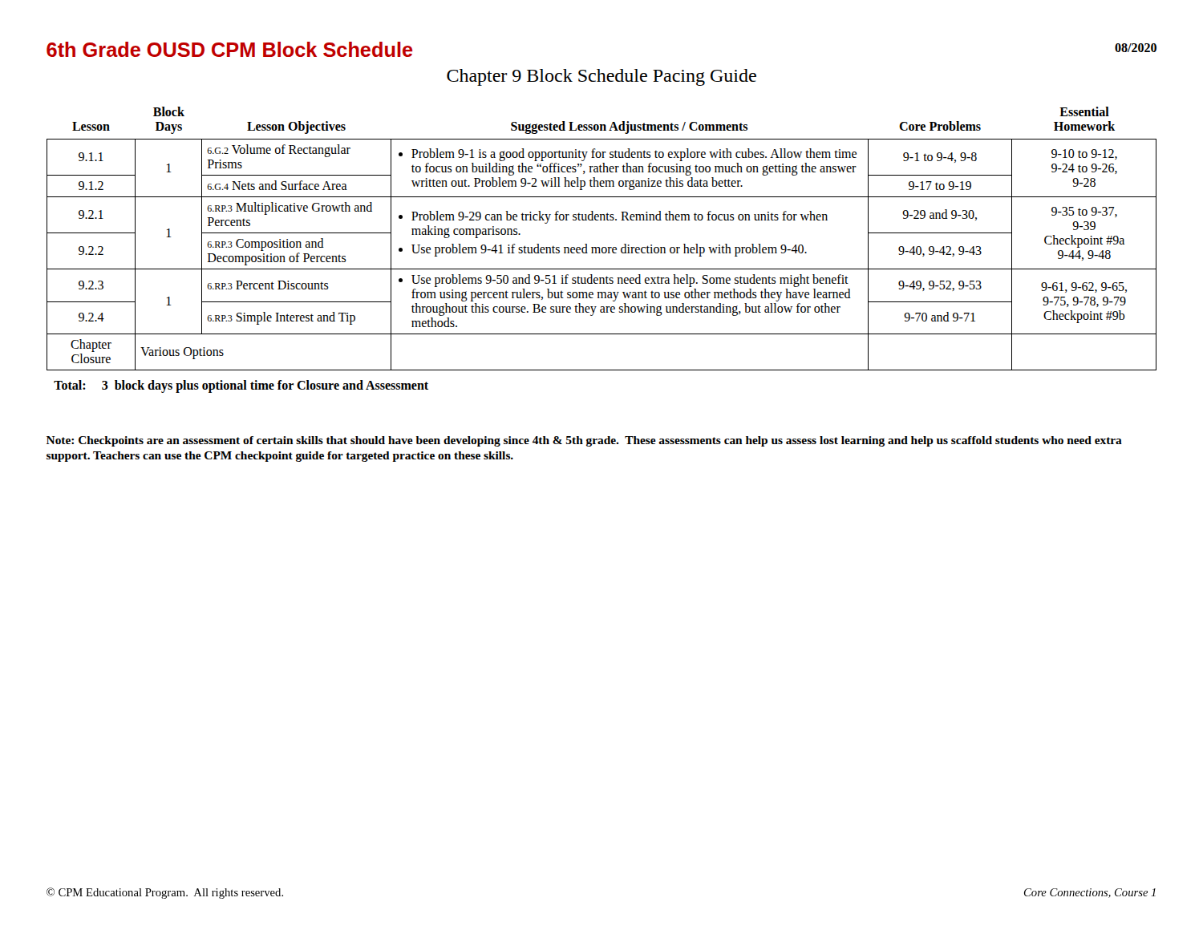6th Grade OUSD CPM Block Schedule
08/2020
Chapter 9 Block Schedule Pacing Guide
| Lesson | Block Days | Lesson Objectives | Suggested Lesson Adjustments / Comments | Core Problems | Essential Homework |
| --- | --- | --- | --- | --- | --- |
| 9.1.1 | 1 | 6.G.2 Volume of Rectangular Prisms | Problem 9-1 is a good opportunity for students to explore with cubes. Allow them time to focus on building the “offices”, rather than focusing too much on getting the answer written out. Problem 9-2 will help them organize this data better. | 9-1 to 9-4, 9-8 | 9-10 to 9-12, 9-24 to 9-26, 9-28 |
| 9.1.2 | 6.G.4 Nets and Surface Area | 9-17 to 9-19 |
| 9.2.1 | 1 | 6.RP.3 Multiplicative Growth and Percents | Problem 9-29 can be tricky for students. Remind them to focus on units for when making comparisons. Use problem 9-41 if students need more direction or help with problem 9-40. | 9-29 and 9-30, | 9-35 to 9-37, 9-39 Checkpoint #9a 9-44, 9-48 |
| 9.2.2 | 6.RP.3 Composition and Decomposition of Percents | 9-40, 9-42, 9-43 |
| 9.2.3 | 1 | 6.RP.3 Percent Discounts | Use problems 9-50 and 9-51 if students need extra help. Some students might benefit from using percent rulers, but some may want to use other methods they have learned throughout this course. Be sure they are showing understanding, but allow for other methods. | 9-49, 9-52, 9-53 | 9-61, 9-62, 9-65, 9-75, 9-78, 9-79 Checkpoint #9b |
| 9.2.4 | 6.RP.3 Simple Interest and Tip | 9-70 and 9-71 |
| Chapter Closure | Various Options | | | |
Total: 3 block days plus optional time for Closure and Assessment
Note: Checkpoints are an assessment of certain skills that should have been developing since 4th & 5th grade. These assessments can help us assess lost learning and help us scaffold students who need extra support. Teachers can use the CPM checkpoint guide for targeted practice on these skills.
© CPM Educational Program. All rights reserved. Core Connections, Course 1